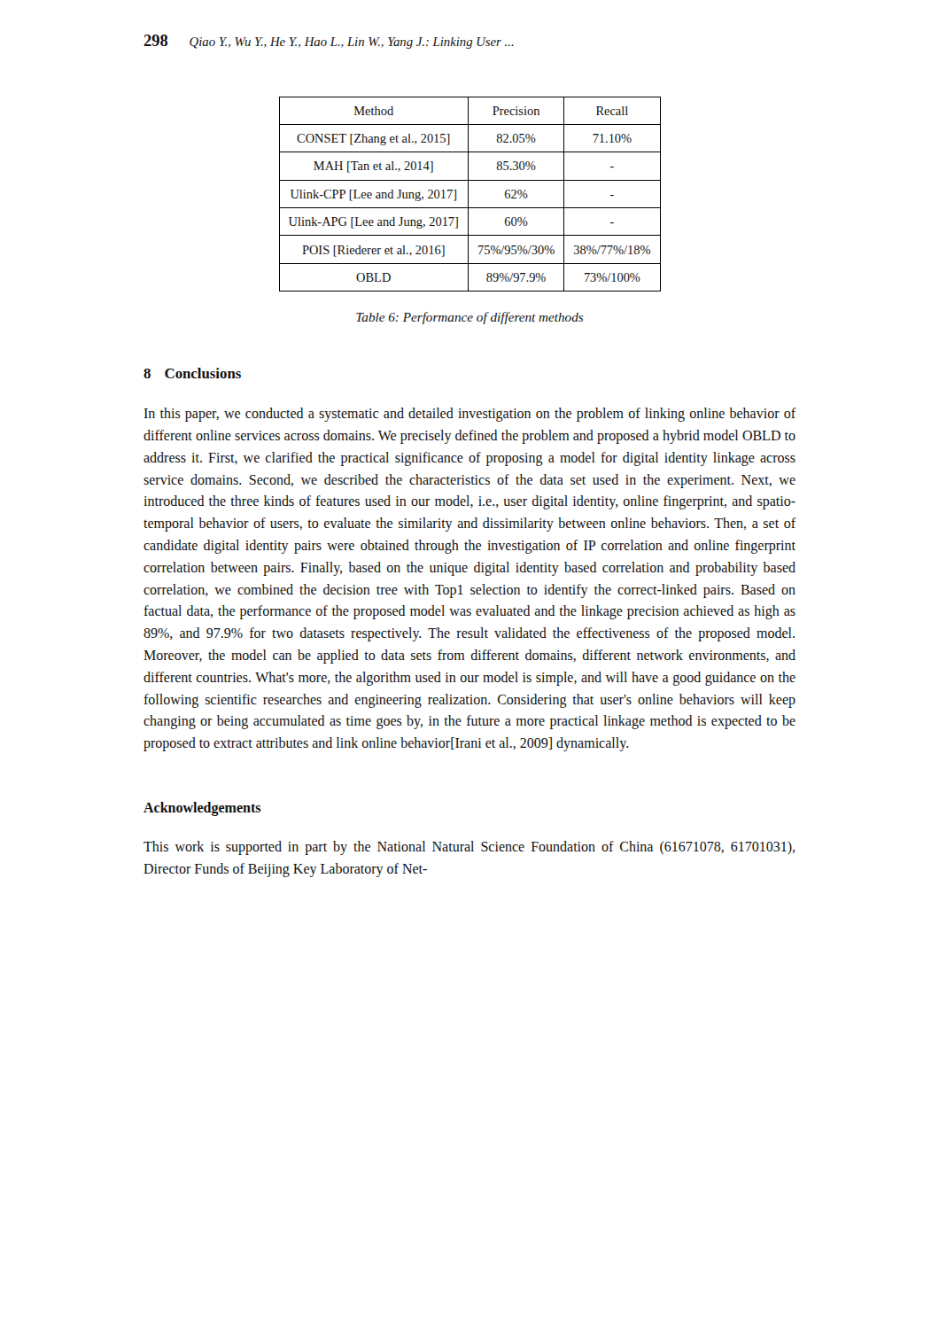298 Qiao Y., Wu Y., He Y., Hao L., Lin W., Yang J.: Linking User ...
| Method | Precision | Recall |
| --- | --- | --- |
| CONSET [Zhang et al., 2015] | 82.05% | 71.10% |
| MAH [Tan et al., 2014] | 85.30% | - |
| Ulink-CPP [Lee and Jung, 2017] | 62% | - |
| Ulink-APG [Lee and Jung, 2017] | 60% | - |
| POIS [Riederer et al., 2016] | 75%/95%/30% | 38%/77%/18% |
| OBLD | 89%/97.9% | 73%/100% |
Table 6: Performance of different methods
8 Conclusions
In this paper, we conducted a systematic and detailed investigation on the problem of linking online behavior of different online services across domains. We precisely defined the problem and proposed a hybrid model OBLD to address it. First, we clarified the practical significance of proposing a model for digital identity linkage across service domains. Second, we described the characteristics of the data set used in the experiment. Next, we introduced the three kinds of features used in our model, i.e., user digital identity, online fingerprint, and spatio-temporal behavior of users, to evaluate the similarity and dissimilarity between online behaviors. Then, a set of candidate digital identity pairs were obtained through the investigation of IP correlation and online fingerprint correlation between pairs. Finally, based on the unique digital identity based correlation and probability based correlation, we combined the decision tree with Top1 selection to identify the correct-linked pairs. Based on factual data, the performance of the proposed model was evaluated and the linkage precision achieved as high as 89%, and 97.9% for two datasets respectively. The result validated the effectiveness of the proposed model. Moreover, the model can be applied to data sets from different domains, different network environments, and different countries. What's more, the algorithm used in our model is simple, and will have a good guidance on the following scientific researches and engineering realization. Considering that user's online behaviors will keep changing or being accumulated as time goes by, in the future a more practical linkage method is expected to be proposed to extract attributes and link online behavior[Irani et al., 2009] dynamically.
Acknowledgements
This work is supported in part by the National Natural Science Foundation of China (61671078, 61701031), Director Funds of Beijing Key Laboratory of Net-